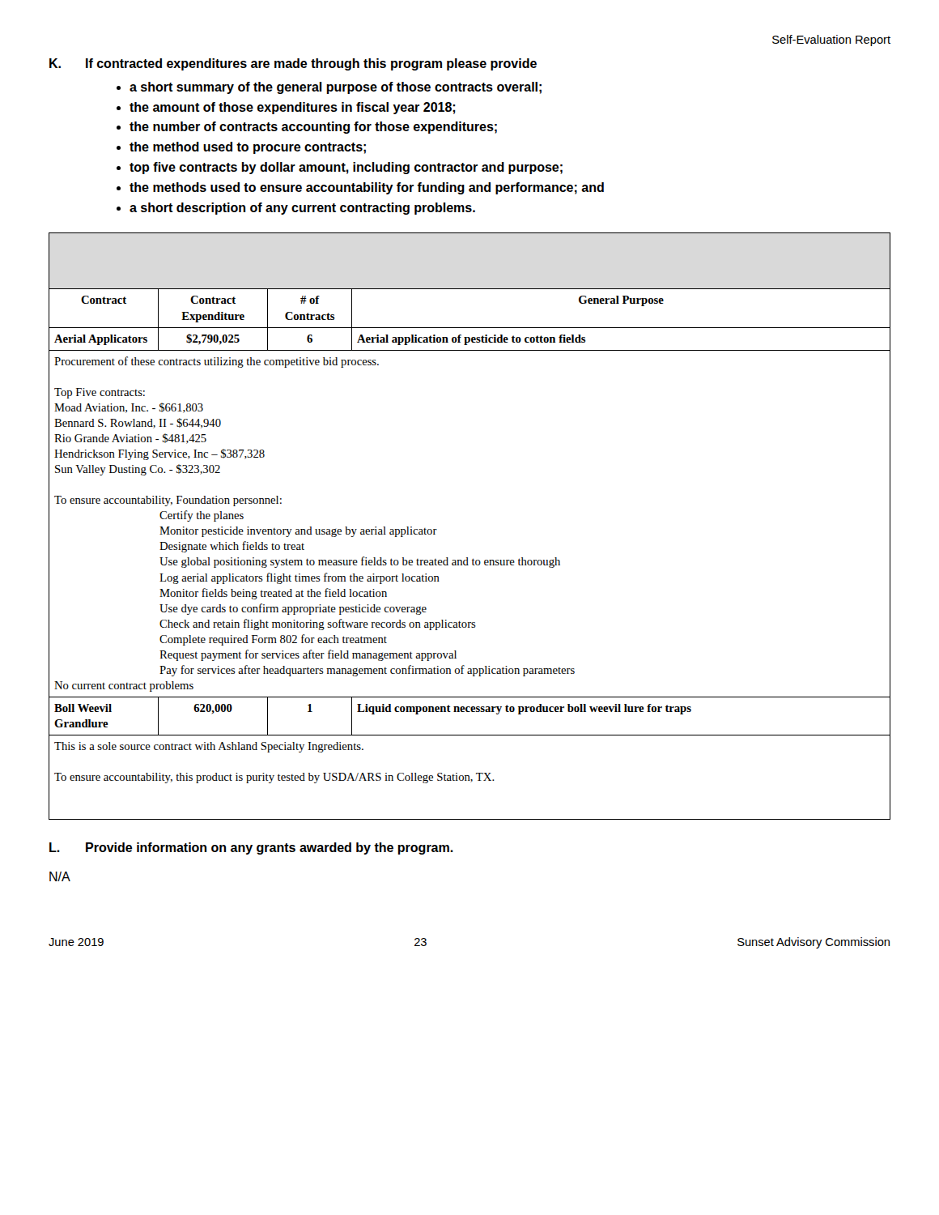Self-Evaluation Report
K. If contracted expenditures are made through this program please provide
a short summary of the general purpose of those contracts overall;
the amount of those expenditures in fiscal year 2018;
the number of contracts accounting for those expenditures;
the method used to procure contracts;
top five contracts by dollar amount, including contractor and purpose;
the methods used to ensure accountability for funding and performance; and
a short description of any current contracting problems.
| Contract | Contract Expenditure | # of Contracts | General Purpose |
| Aerial Applicators | $2,790,025 | 6 | Aerial application of pesticide to cotton fields |
| Procurement of these contracts utilizing the competitive bid process. Top Five contracts: Moad Aviation, Inc. - $661,803 Bennard S. Rowland, II - $644,940 Rio Grande Aviation - $481,425 Hendrickson Flying Service, Inc – $387,328 Sun Valley Dusting Co. - $323,302 To ensure accountability, Foundation personnel: Certify the planes Monitor pesticide inventory and usage by aerial applicator Designate which fields to treat Use global positioning system to measure fields to be treated and to ensure thorough Log aerial applicators flight times from the airport location Monitor fields being treated at the field location Use dye cards to confirm appropriate pesticide coverage Check and retain flight monitoring software records on applicators Complete required Form 802 for each treatment Request payment for services after field management approval Pay for services after headquarters management confirmation of application parameters No current contract problems |
| Boll Weevil Grandlure | 620,000 | 1 | Liquid component necessary to producer boll weevil lure for traps |
| This is a sole source contract with Ashland Specialty Ingredients. To ensure accountability, this product is purity tested by USDA/ARS in College Station, TX. |
L. Provide information on any grants awarded by the program.
N/A
June 2019 23 Sunset Advisory Commission